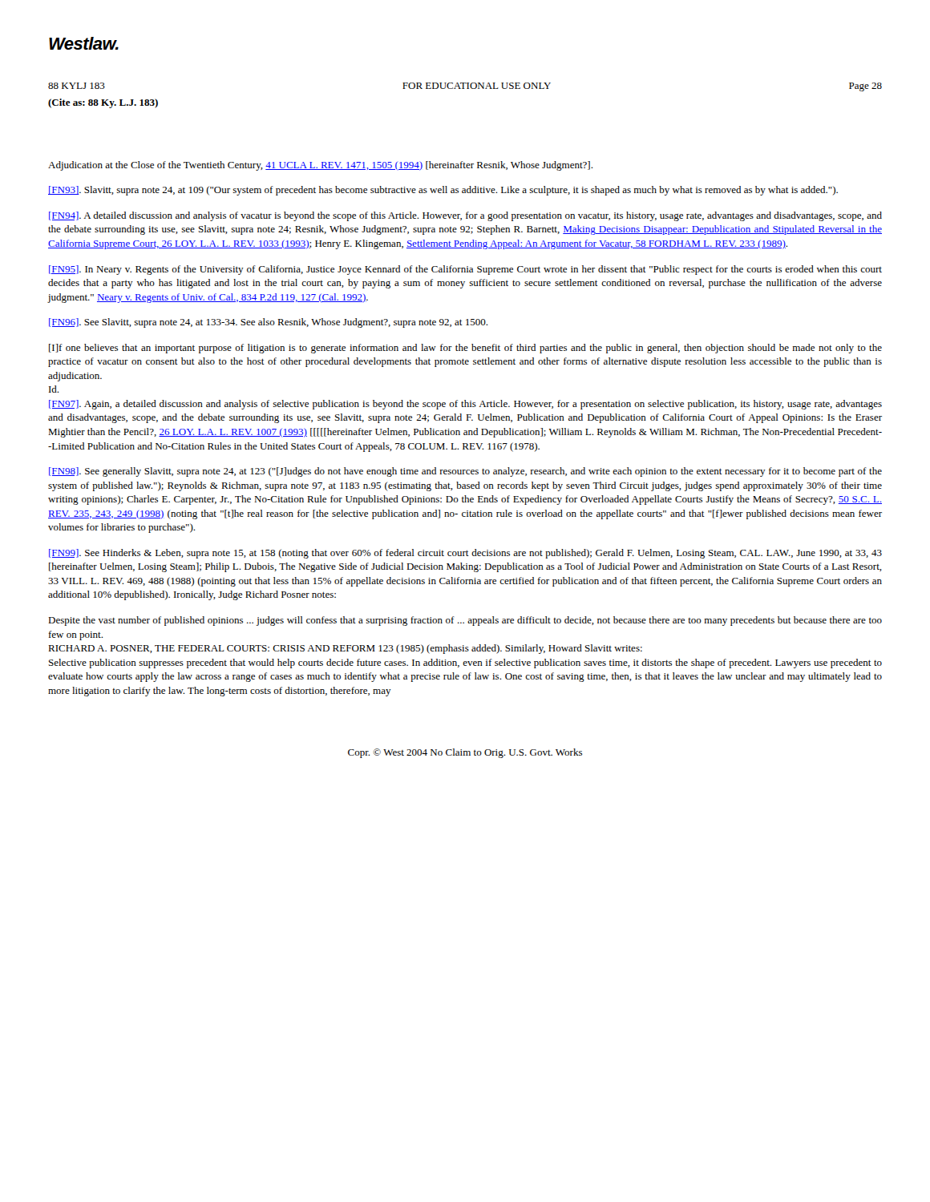Westlaw.
88 KYLJ 183
FOR EDUCATIONAL USE ONLY
Page 28
(Cite as: 88 Ky. L.J. 183)
Adjudication at the Close of the Twentieth Century, 41 UCLA L. REV. 1471, 1505 (1994) [hereinafter Resnik, Whose Judgment?].
[FN93]. Slavitt, supra note 24, at 109 ("Our system of precedent has become subtractive as well as additive. Like a sculpture, it is shaped as much by what is removed as by what is added.").
[FN94]. A detailed discussion and analysis of vacatur is beyond the scope of this Article. However, for a good presentation on vacatur, its history, usage rate, advantages and disadvantages, scope, and the debate surrounding its use, see Slavitt, supra note 24; Resnik, Whose Judgment?, supra note 92; Stephen R. Barnett, Making Decisions Disappear: Depublication and Stipulated Reversal in the California Supreme Court, 26 LOY. L.A. L. REV. 1033 (1993); Henry E. Klingeman, Settlement Pending Appeal: An Argument for Vacatur, 58 FORDHAM L. REV. 233 (1989).
[FN95]. In Neary v. Regents of the University of California, Justice Joyce Kennard of the California Supreme Court wrote in her dissent that "Public respect for the courts is eroded when this court decides that a party who has litigated and lost in the trial court can, by paying a sum of money sufficient to secure settlement conditioned on reversal, purchase the nullification of the adverse judgment." Neary v. Regents of Univ. of Cal., 834 P.2d 119, 127 (Cal. 1992).
[FN96]. See Slavitt, supra note 24, at 133-34. See also Resnik, Whose Judgment?, supra note 92, at 1500.
[I]f one believes that an important purpose of litigation is to generate information and law for the benefit of third parties and the public in general, then objection should be made not only to the practice of vacatur on consent but also to the host of other procedural developments that promote settlement and other forms of alternative dispute resolution less accessible to the public than is adjudication.
Id.
[FN97]. Again, a detailed discussion and analysis of selective publication is beyond the scope of this Article. However, for a presentation on selective publication, its history, usage rate, advantages and disadvantages, scope, and the debate surrounding its use, see Slavitt, supra note 24; Gerald F. Uelmen, Publication and Depublication of California Court of Appeal Opinions: Is the Eraser Mightier than the Pencil?, 26 LOY. L.A. L. REV. 1007 (1993) [[[[[hereinafter Uelmen, Publication and Depublication]; William L. Reynolds & William M. Richman, The Non-Precedential Precedent--Limited Publication and No-Citation Rules in the United States Court of Appeals, 78 COLUM. L. REV. 1167 (1978).
[FN98]. See generally Slavitt, supra note 24, at 123 ("[J]udges do not have enough time and resources to analyze, research, and write each opinion to the extent necessary for it to become part of the system of published law."); Reynolds & Richman, supra note 97, at 1183 n.95 (estimating that, based on records kept by seven Third Circuit judges, judges spend approximately 30% of their time writing opinions); Charles E. Carpenter, Jr., The No-Citation Rule for Unpublished Opinions: Do the Ends of Expediency for Overloaded Appellate Courts Justify the Means of Secrecy?, 50 S.C. L. REV. 235, 243, 249 (1998) (noting that "[t]he real reason for [the selective publication and] no- citation rule is overload on the appellate courts" and that "[f]ewer published decisions mean fewer volumes for libraries to purchase").
[FN99]. See Hinderks & Leben, supra note 15, at 158 (noting that over 60% of federal circuit court decisions are not published); Gerald F. Uelmen, Losing Steam, CAL. LAW., June 1990, at 33, 43 [hereinafter Uelmen, Losing Steam]; Philip L. Dubois, The Negative Side of Judicial Decision Making: Depublication as a Tool of Judicial Power and Administration on State Courts of a Last Resort, 33 VILL. L. REV. 469, 488 (1988) (pointing out that less than 15% of appellate decisions in California are certified for publication and of that fifteen percent, the California Supreme Court orders an additional 10% depublished). Ironically, Judge Richard Posner notes:
Despite the vast number of published opinions ... judges will confess that a surprising fraction of ... appeals are difficult to decide, not because there are too many precedents but because there are too few on point.
RICHARD A. POSNER, THE FEDERAL COURTS: CRISIS AND REFORM 123 (1985) (emphasis added). Similarly, Howard Slavitt writes:
Selective publication suppresses precedent that would help courts decide future cases. In addition, even if selective publication saves time, it distorts the shape of precedent. Lawyers use precedent to evaluate how courts apply the law across a range of cases as much to identify what a precise rule of law is. One cost of saving time, then, is that it leaves the law unclear and may ultimately lead to more litigation to clarify the law. The long-term costs of distortion, therefore, may
Copr. © West 2004 No Claim to Orig. U.S. Govt. Works